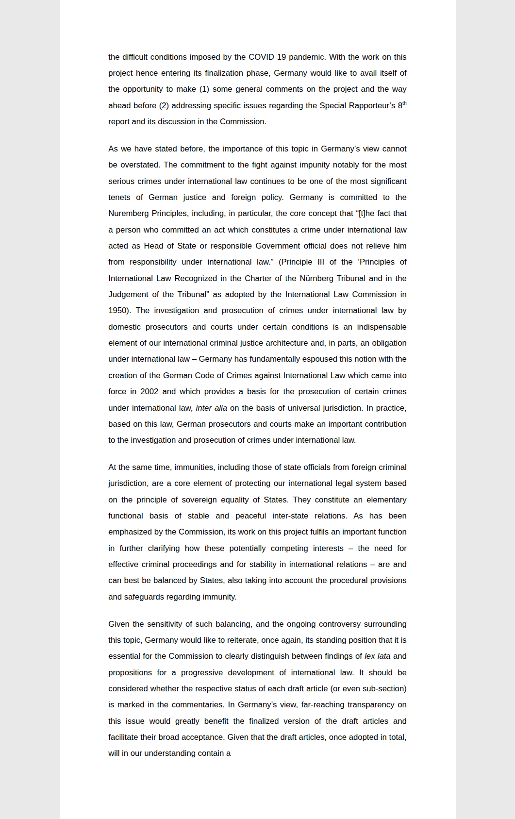the difficult conditions imposed by the COVID 19 pandemic. With the work on this project hence entering its finalization phase, Germany would like to avail itself of the opportunity to make (1) some general comments on the project and the way ahead before (2) addressing specific issues regarding the Special Rapporteur’s 8th report and its discussion in the Commission.
As we have stated before, the importance of this topic in Germany’s view cannot be overstated. The commitment to the fight against impunity notably for the most serious crimes under international law continues to be one of the most significant tenets of German justice and foreign policy. Germany is committed to the Nuremberg Principles, including, in particular, the core concept that “[t]he fact that a person who committed an act which constitutes a crime under international law acted as Head of State or responsible Government official does not relieve him from responsibility under international law.” (Principle III of the ‘Principles of International Law Recognized in the Charter of the Nürnberg Tribunal and in the Judgement of the Tribunal” as adopted by the International Law Commission in 1950). The investigation and prosecution of crimes under international law by domestic prosecutors and courts under certain conditions is an indispensable element of our international criminal justice architecture and, in parts, an obligation under international law – Germany has fundamentally espoused this notion with the creation of the German Code of Crimes against International Law which came into force in 2002 and which provides a basis for the prosecution of certain crimes under international law, inter alia on the basis of universal jurisdiction. In practice, based on this law, German prosecutors and courts make an important contribution to the investigation and prosecution of crimes under international law.
At the same time, immunities, including those of state officials from foreign criminal jurisdiction, are a core element of protecting our international legal system based on the principle of sovereign equality of States. They constitute an elementary functional basis of stable and peaceful inter-state relations. As has been emphasized by the Commission, its work on this project fulfils an important function in further clarifying how these potentially competing interests – the need for effective criminal proceedings and for stability in international relations – are and can best be balanced by States, also taking into account the procedural provisions and safeguards regarding immunity.
Given the sensitivity of such balancing, and the ongoing controversy surrounding this topic, Germany would like to reiterate, once again, its standing position that it is essential for the Commission to clearly distinguish between findings of lex lata and propositions for a progressive development of international law. It should be considered whether the respective status of each draft article (or even sub-section) is marked in the commentaries. In Germany’s view, far-reaching transparency on this issue would greatly benefit the finalized version of the draft articles and facilitate their broad acceptance. Given that the draft articles, once adopted in total, will in our understanding contain a